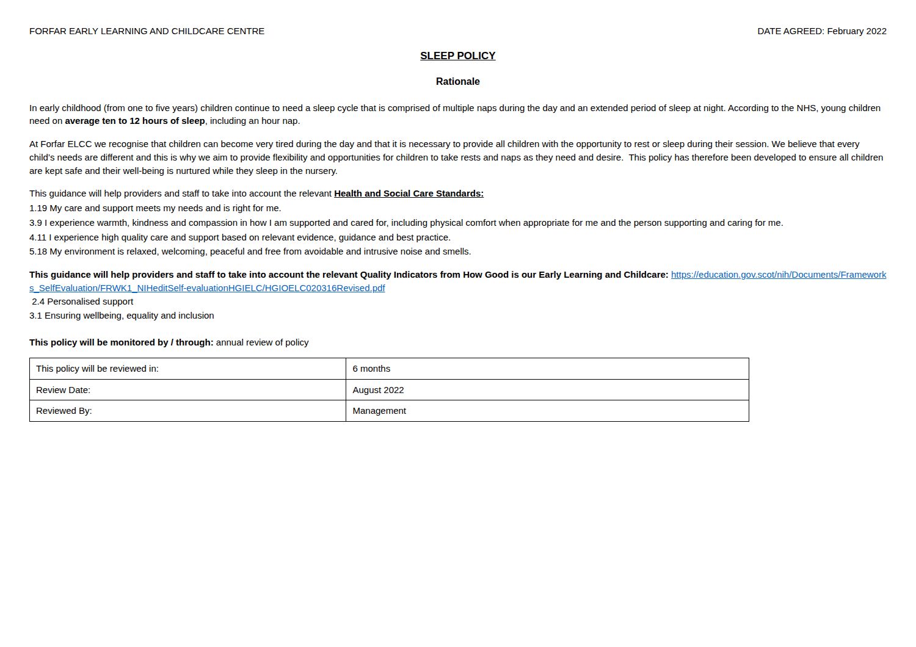FORFAR EARLY LEARNING AND CHILDCARE CENTRE DATE AGREED: February 2022
SLEEP POLICY
Rationale
In early childhood (from one to five years) children continue to need a sleep cycle that is comprised of multiple naps during the day and an extended period of sleep at night. According to the NHS, young children need on average ten to 12 hours of sleep, including an hour nap.
At Forfar ELCC we recognise that children can become very tired during the day and that it is necessary to provide all children with the opportunity to rest or sleep during their session. We believe that every child’s needs are different and this is why we aim to provide flexibility and opportunities for children to take rests and naps as they need and desire. This policy has therefore been developed to ensure all children are kept safe and their well-being is nurtured while they sleep in the nursery.
This guidance will help providers and staff to take into account the relevant Health and Social Care Standards:
1.19 My care and support meets my needs and is right for me.
3.9 I experience warmth, kindness and compassion in how I am supported and cared for, including physical comfort when appropriate for me and the person supporting and caring for me.
4.11 I experience high quality care and support based on relevant evidence, guidance and best practice.
5.18 My environment is relaxed, welcoming, peaceful and free from avoidable and intrusive noise and smells.
This guidance will help providers and staff to take into account the relevant Quality Indicators from How Good is our Early Learning and Childcare: https://education.gov.scot/nih/Documents/Frameworks_SelfEvaluation/FRWK1_NIHeditSelf-evaluationHGIELC/HGIOELC020316Revised.pdf
2.4 Personalised support
3.1 Ensuring wellbeing, equality and inclusion
This policy will be monitored by / through: annual review of policy
| This policy will be reviewed in: | 6 months |
| Review Date: | August 2022 |
| Reviewed By: | Management |